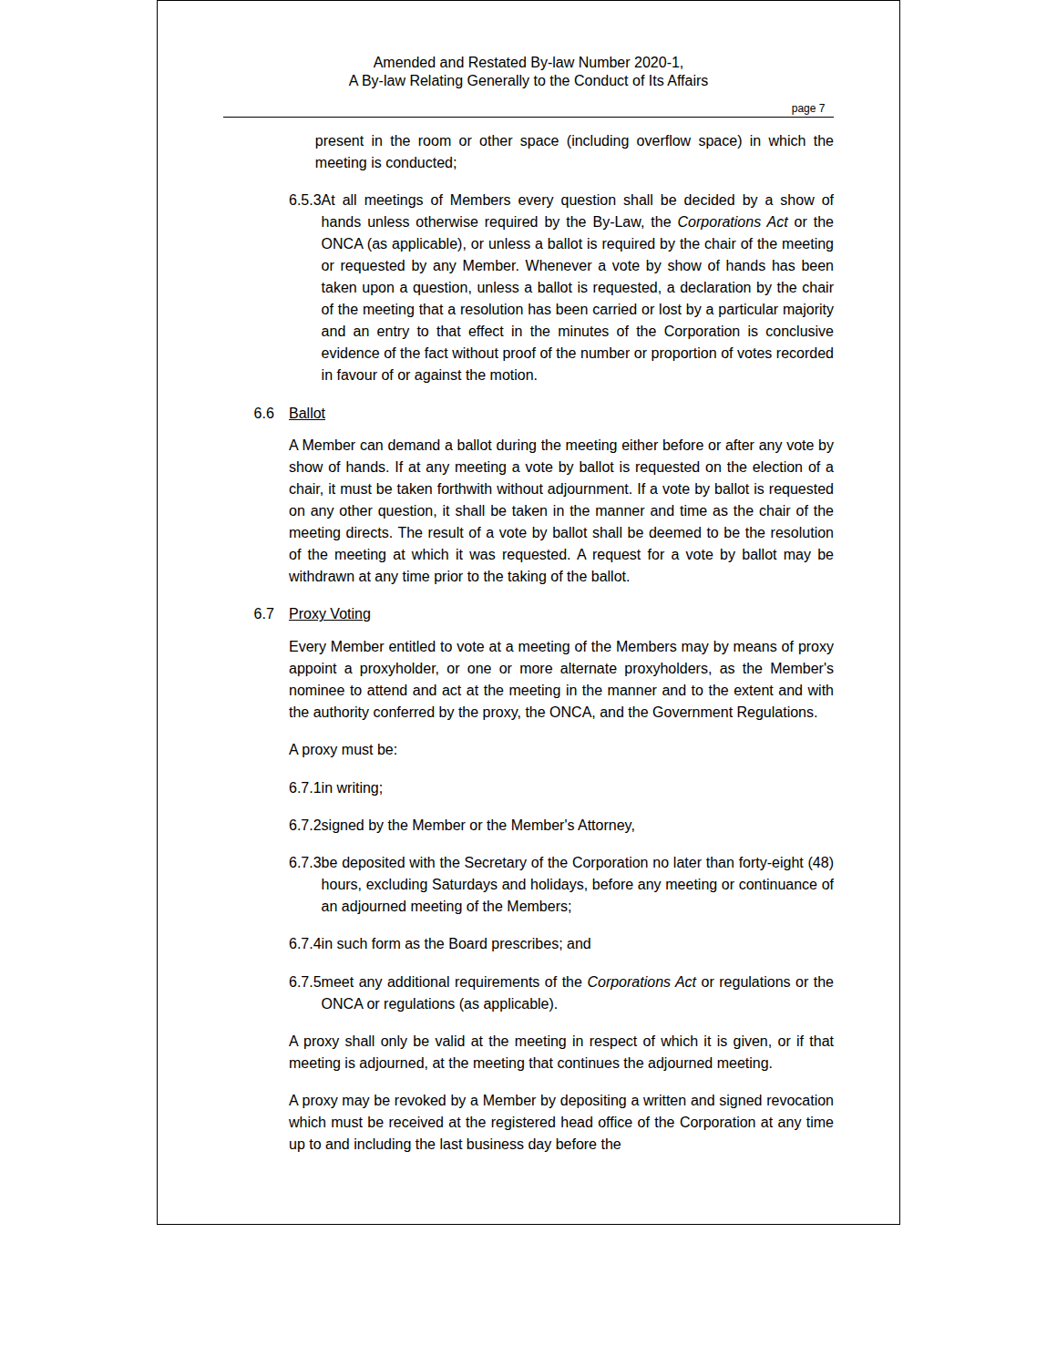Amended and Restated By-law Number 2020-1,
A By-law Relating Generally to the Conduct of Its Affairs
page 7
present in the room or other space (including overflow space) in which the meeting is conducted;
6.5.3
At all meetings of Members every question shall be decided by a show of hands unless otherwise required by the By-Law, the Corporations Act or the ONCA (as applicable), or unless a ballot is required by the chair of the meeting or requested by any Member. Whenever a vote by show of hands has been taken upon a question, unless a ballot is requested, a declaration by the chair of the meeting that a resolution has been carried or lost by a particular majority and an entry to that effect in the minutes of the Corporation is conclusive evidence of the fact without proof of the number or proportion of votes recorded in favour of or against the motion.
6.6
Ballot
A Member can demand a ballot during the meeting either before or after any vote by show of hands. If at any meeting a vote by ballot is requested on the election of a chair, it must be taken forthwith without adjournment. If a vote by ballot is requested on any other question, it shall be taken in the manner and time as the chair of the meeting directs. The result of a vote by ballot shall be deemed to be the resolution of the meeting at which it was requested. A request for a vote by ballot may be withdrawn at any time prior to the taking of the ballot.
6.7
Proxy Voting
Every Member entitled to vote at a meeting of the Members may by means of proxy appoint a proxyholder, or one or more alternate proxyholders, as the Member's nominee to attend and act at the meeting in the manner and to the extent and with the authority conferred by the proxy, the ONCA, and the Government Regulations.
A proxy must be:
6.7.1
in writing;
6.7.2
signed by the Member or the Member's Attorney,
6.7.3
be deposited with the Secretary of the Corporation no later than forty-eight (48) hours, excluding Saturdays and holidays, before any meeting or continuance of an adjourned meeting of the Members;
6.7.4
in such form as the Board prescribes; and
6.7.5
meet any additional requirements of the Corporations Act or regulations or the ONCA or regulations (as applicable).
A proxy shall only be valid at the meeting in respect of which it is given, or if that meeting is adjourned, at the meeting that continues the adjourned meeting.
A proxy may be revoked by a Member by depositing a written and signed revocation which must be received at the registered head office of the Corporation at any time up to and including the last business day before the